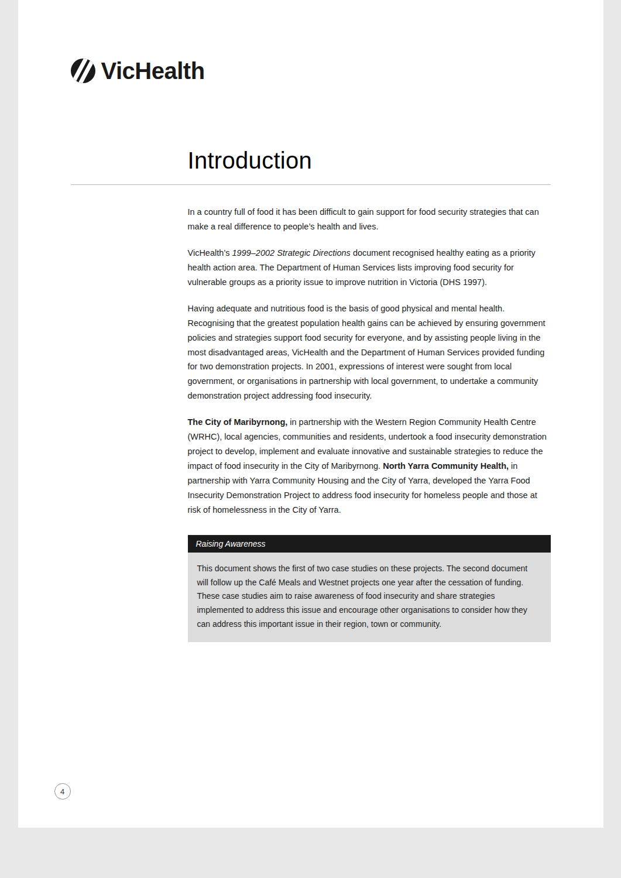VicHealth
Introduction
In a country full of food it has been difficult to gain support for food security strategies that can make a real difference to people’s health and lives.
VicHealth’s 1999–2002 Strategic Directions document recognised healthy eating as a priority health action area. The Department of Human Services lists improving food security for vulnerable groups as a priority issue to improve nutrition in Victoria (DHS 1997).
Having adequate and nutritious food is the basis of good physical and mental health. Recognising that the greatest population health gains can be achieved by ensuring government policies and strategies support food security for everyone, and by assisting people living in the most disadvantaged areas, VicHealth and the Department of Human Services provided funding for two demonstration projects. In 2001, expressions of interest were sought from local government, or organisations in partnership with local government, to undertake a community demonstration project addressing food insecurity.
The City of Maribyrnong, in partnership with the Western Region Community Health Centre (WRHC), local agencies, communities and residents, undertook a food insecurity demonstration project to develop, implement and evaluate innovative and sustainable strategies to reduce the impact of food insecurity in the City of Maribyrnong. North Yarra Community Health, in partnership with Yarra Community Housing and the City of Yarra, developed the Yarra Food Insecurity Demonstration Project to address food insecurity for homeless people and those at risk of homelessness in the City of Yarra.
Raising Awareness
This document shows the first of two case studies on these projects. The second document will follow up the Café Meals and Westnet projects one year after the cessation of funding. These case studies aim to raise awareness of food insecurity and share strategies implemented to address this issue and encourage other organisations to consider how they can address this important issue in their region, town or community.
4